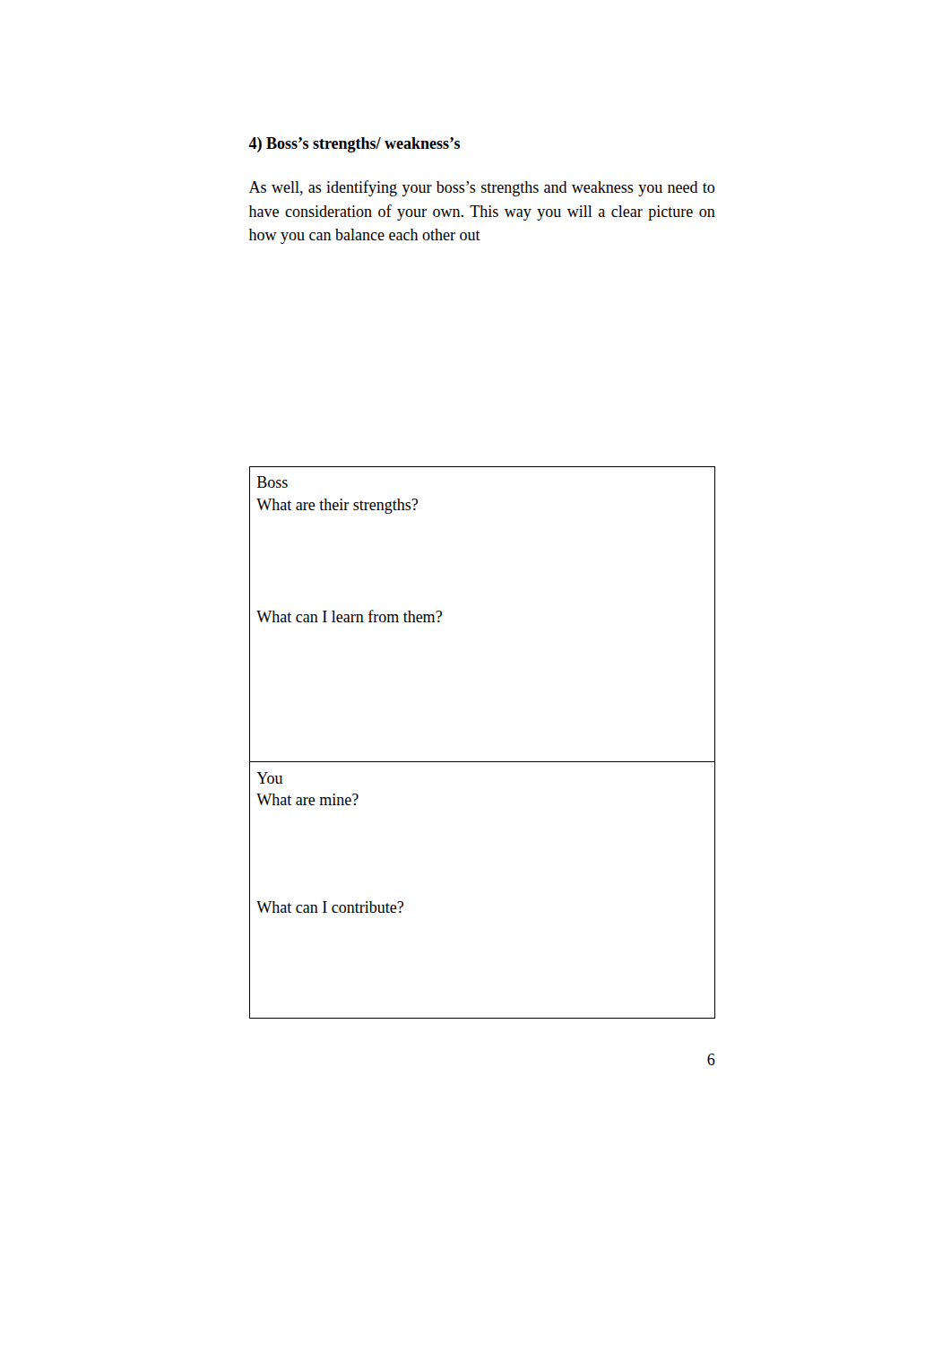4) Boss’s strengths/ weakness’s
As well, as identifying your boss’s strengths and weakness you need to have consideration of your own. This way you will a clear picture on how you can balance each other out
| Boss What are their strengths? What can I learn from them? |
| You What are mine? What can I contribute? |
6